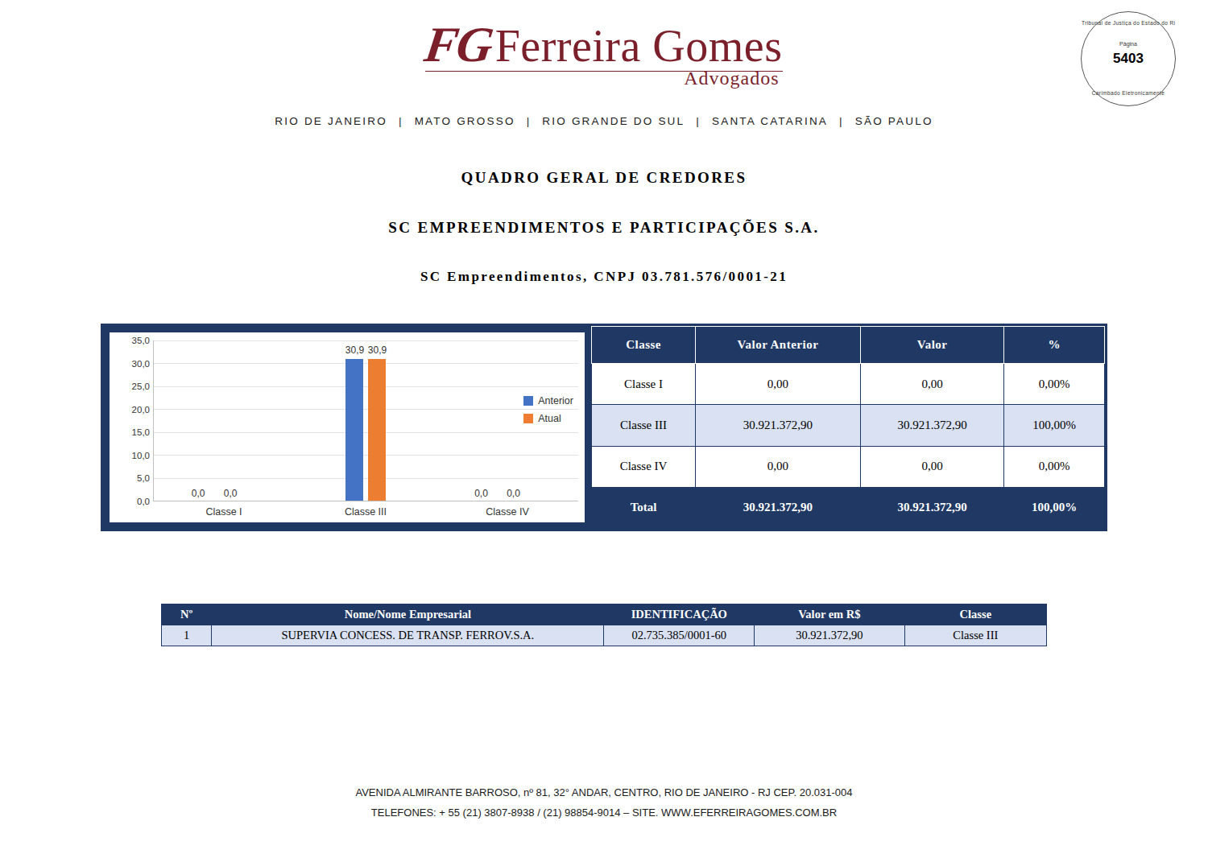Tribunal de Justiça do Estado do Rio de Janeiro
Página
5403
Carimbado Eletronicamente
FG Ferreira Gomes Advogados
RIO DE JANEIRO|MATO GROSSO|RIO GRANDE DO SUL|SANTA CATARINA|SÃO PAULO
QUADRO GERAL DE CREDORES
SC EMPREENDIMENTOS E PARTICIPAÇÕES S.A.
SC Empreendimentos, CNPJ 03.781.576/0001-21
35,0 30,0 25,0 20,0 15,0 10,0 5,0 0,0
0,0 0,0
30,9
30,9
0,0 0,0
Classe I Classe III Classe IV
Anterior
Atual
| Classe | Valor Anterior | Valor | % |
| --- | --- | --- | --- |
| Classe I | 0,00 | 0,00 | 0,00% |
| Classe III | 30.921.372,90 | 30.921.372,90 | 100,00% |
| Classe IV | 0,00 | 0,00 | 0,00% |
| Total | 30.921.372,90 | 30.921.372,90 | 100,00% |
| Nº | Nome/Nome Empresarial | IDENTIFICAÇÃO | Valor em R$ | Classe |
| --- | --- | --- | --- | --- |
| 1 | SUPERVIA CONCESS. DE TRANSP. FERROV.S.A. | 02.735.385/0001-60 | 30.921.372,90 | Classe III |
AVENIDA ALMIRANTE BARROSO, nº 81, 32° ANDAR, CENTRO, RIO DE JANEIRO - RJ CEP. 20.031-004
TELEFONES: + 55 (21) 3807-8938 / (21) 98854-9014 – SITE. WWW.EFERREIRAGOMES.COM.BR